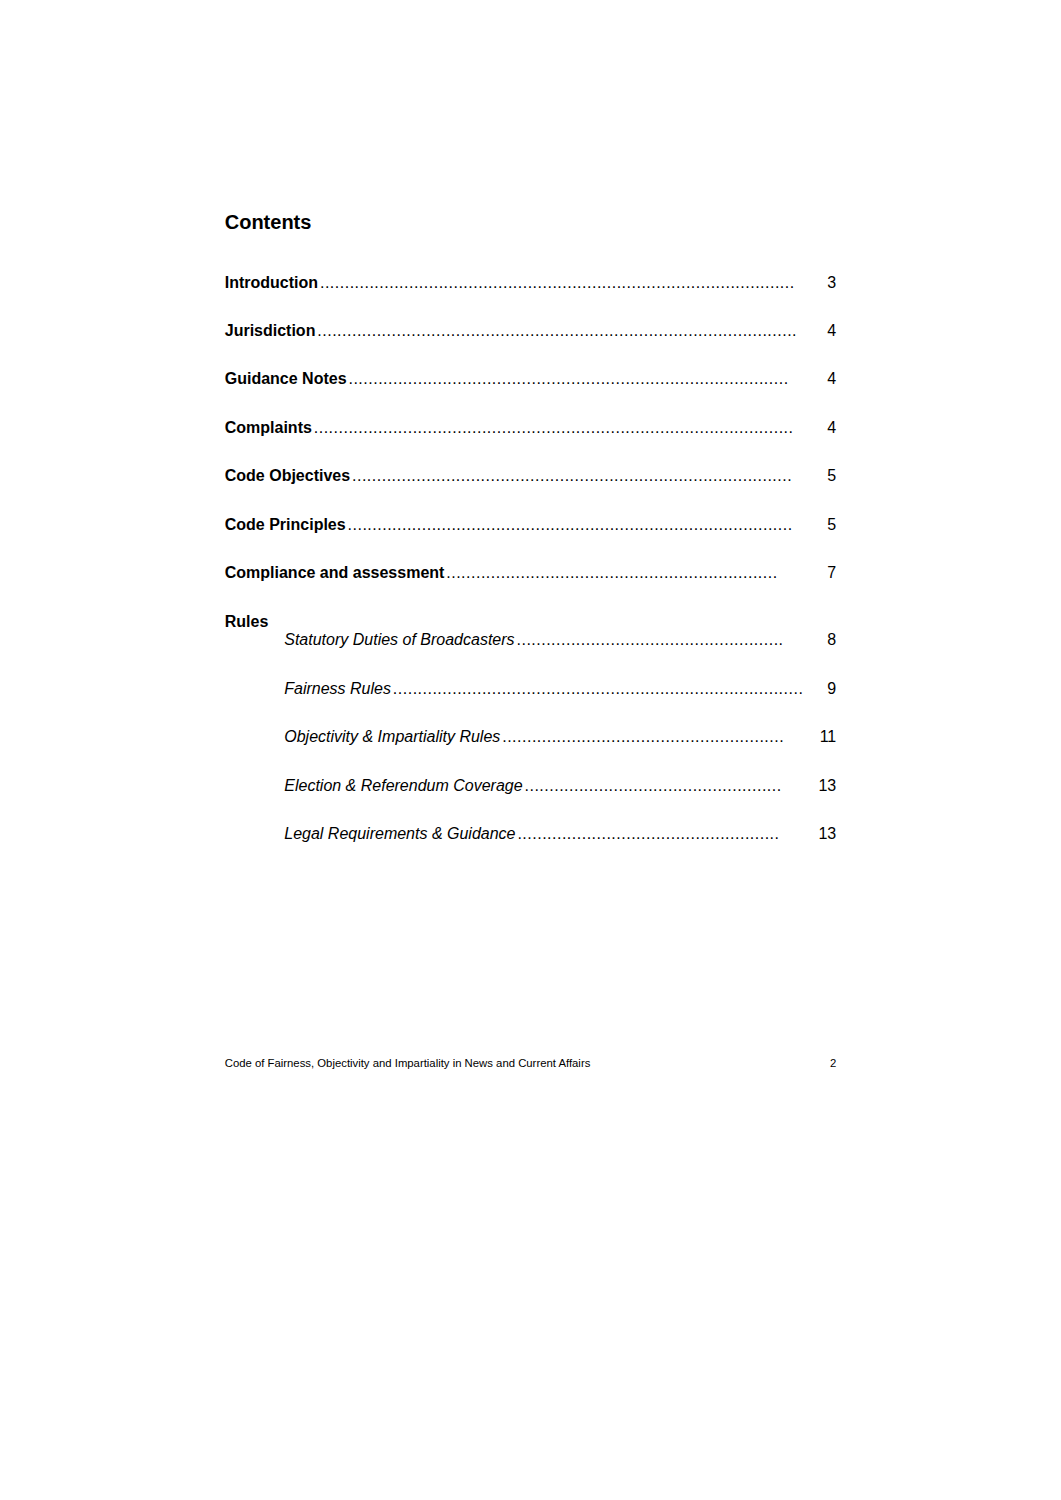Contents
Introduction ................................................................................................ 3
Jurisdiction ................................................................................................. 4
Guidance Notes ......................................................................................... 4
Complaints ................................................................................................. 4
Code Objectives ......................................................................................... 5
Code Principles .......................................................................................... 5
Compliance and assessment ................................................................... 7
Rules
Statutory Duties of Broadcasters ...................................................... 8
Fairness Rules ................................................................................... 9
Objectivity & Impartiality Rules ......................................................... 11
Election & Referendum Coverage .................................................... 13
Legal Requirements & Guidance ..................................................... 13
Code of Fairness, Objectivity and Impartiality in News and Current Affairs 2